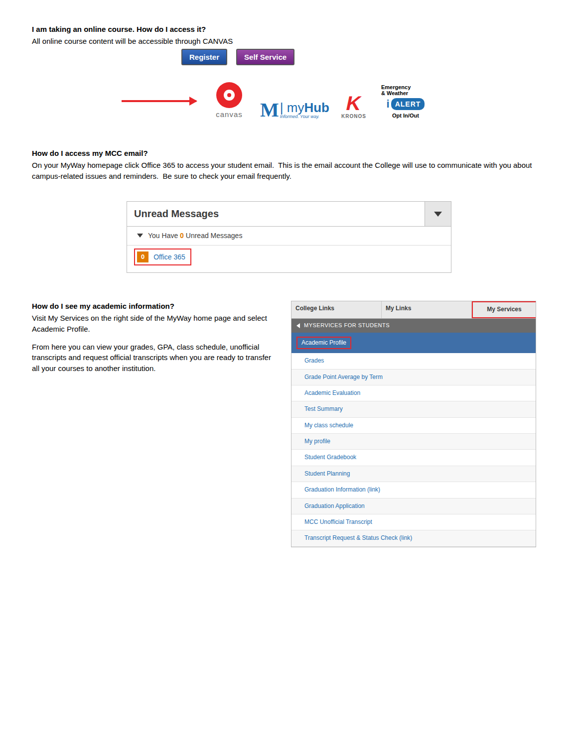I am taking an online course. How do I access it?
All online course content will be accessible through CANVAS
Register Self Service
canvas
M
| myHub
Informed. Your way.
K
KRONOS
Emergency
& Weather
i ALERT
Opt In/Out
How do I access my MCC email?
On your MyWay homepage click Office 365 to access your student email. This is the email account the College will use to communicate with you about campus-related issues and reminders. Be sure to check your email frequently.
Unread Messages
You Have 0 Unread Messages
0 Office 365
How do I see my academic information?
Visit My Services on the right side of the MyWay home page and select Academic Profile.
From here you can view your grades, GPA, class schedule, unofficial transcripts and request official transcripts when you are ready to transfer all your courses to another institution.
College Links
My Links
My Services
MYSERVICES FOR STUDENTS
Academic Profile
Grades
Grade Point Average by Term
Academic Evaluation
Test Summary
My class schedule
My profile
Student Gradebook
Student Planning
Graduation Information (link)
Graduation Application
MCC Unofficial Transcript
Transcript Request & Status Check (link)